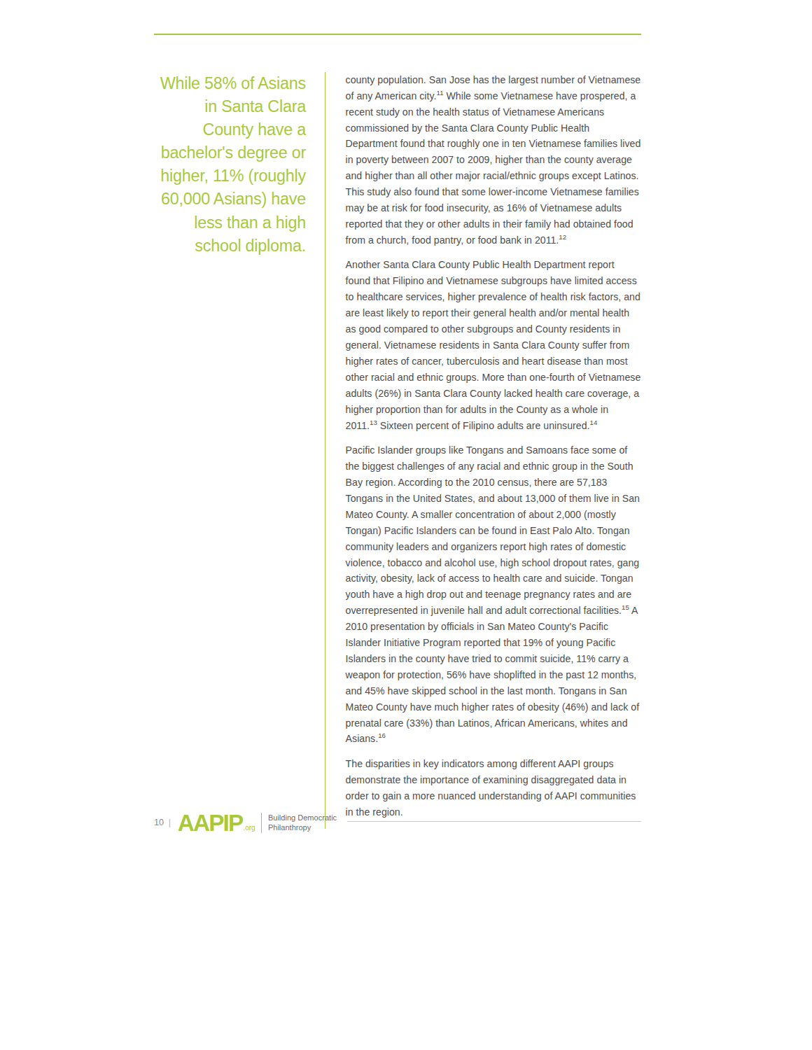While 58% of Asians in Santa Clara County have a bachelor's degree or higher, 11% (roughly 60,000 Asians) have less than a high school diploma.
county population. San Jose has the largest number of Vietnamese of any American city.11 While some Vietnamese have prospered, a recent study on the health status of Vietnamese Americans commissioned by the Santa Clara County Public Health Department found that roughly one in ten Vietnamese families lived in poverty between 2007 to 2009, higher than the county average and higher than all other major racial/ethnic groups except Latinos. This study also found that some lower-income Vietnamese families may be at risk for food insecurity, as 16% of Vietnamese adults reported that they or other adults in their family had obtained food from a church, food pantry, or food bank in 2011.12
Another Santa Clara County Public Health Department report found that Filipino and Vietnamese subgroups have limited access to healthcare services, higher prevalence of health risk factors, and are least likely to report their general health and/or mental health as good compared to other subgroups and County residents in general. Vietnamese residents in Santa Clara County suffer from higher rates of cancer, tuberculosis and heart disease than most other racial and ethnic groups. More than one-fourth of Vietnamese adults (26%) in Santa Clara County lacked health care coverage, a higher proportion than for adults in the County as a whole in 2011.13 Sixteen percent of Filipino adults are uninsured.14
Pacific Islander groups like Tongans and Samoans face some of the biggest challenges of any racial and ethnic group in the South Bay region. According to the 2010 census, there are 57,183 Tongans in the United States, and about 13,000 of them live in San Mateo County. A smaller concentration of about 2,000 (mostly Tongan) Pacific Islanders can be found in East Palo Alto. Tongan community leaders and organizers report high rates of domestic violence, tobacco and alcohol use, high school dropout rates, gang activity, obesity, lack of access to health care and suicide. Tongan youth have a high drop out and teenage pregnancy rates and are overrepresented in juvenile hall and adult correctional facilities.15 A 2010 presentation by officials in San Mateo County's Pacific Islander Initiative Program reported that 19% of young Pacific Islanders in the county have tried to commit suicide, 11% carry a weapon for protection, 56% have shoplifted in the past 12 months, and 45% have skipped school in the last month. Tongans in San Mateo County have much higher rates of obesity (46%) and lack of prenatal care (33%) than Latinos, African Americans, whites and Asians.16
The disparities in key indicators among different AAPI groups demonstrate the importance of examining disaggregated data in order to gain a more nuanced understanding of AAPI communities in the region.
10 |
AAPIP.org
Building Democratic
Philanthropy